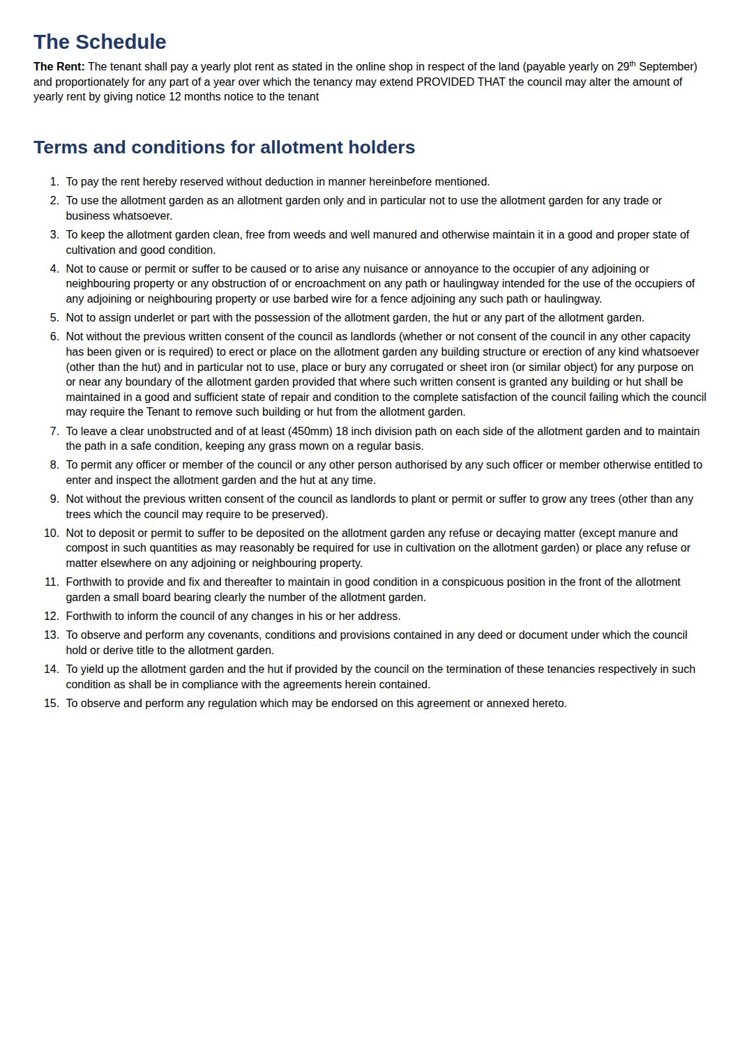The Schedule
The Rent: The tenant shall pay a yearly plot rent as stated in the online shop in respect of the land (payable yearly on 29th September) and proportionately for any part of a year over which the tenancy may extend PROVIDED THAT the council may alter the amount of yearly rent by giving notice 12 months notice to the tenant
Terms and conditions for allotment holders
To pay the rent hereby reserved without deduction in manner hereinbefore mentioned.
To use the allotment garden as an allotment garden only and in particular not to use the allotment garden for any trade or business whatsoever.
To keep the allotment garden clean, free from weeds and well manured and otherwise maintain it in a good and proper state of cultivation and good condition.
Not to cause or permit or suffer to be caused or to arise any nuisance or annoyance to the occupier of any adjoining or neighbouring property or any obstruction of or encroachment on any path or haulingway intended for the use of the occupiers of any adjoining or neighbouring property or use barbed wire for a fence adjoining any such path or haulingway.
Not to assign underlet or part with the possession of the allotment garden, the hut or any part of the allotment garden.
Not without the previous written consent of the council as landlords (whether or not consent of the council in any other capacity has been given or is required) to erect or place on the allotment garden any building structure or erection of any kind whatsoever (other than the hut) and in particular not to use, place or bury any corrugated or sheet iron (or similar object) for any purpose on or near any boundary of the allotment garden provided that where such written consent is granted any building or hut shall be maintained in a good and sufficient state of repair and condition to the complete satisfaction of the council failing which the council may require the Tenant to remove such building or hut from the allotment garden.
To leave a clear unobstructed and of at least (450mm) 18 inch division path on each side of the allotment garden and to maintain the path in a safe condition, keeping any grass mown on a regular basis.
To permit any officer or member of the council or any other person authorised by any such officer or member otherwise entitled to enter and inspect the allotment garden and the hut at any time.
Not without the previous written consent of the council as landlords to plant or permit or suffer to grow any trees (other than any trees which the council may require to be preserved).
Not to deposit or permit to suffer to be deposited on the allotment garden any refuse or decaying matter (except manure and compost in such quantities as may reasonably be required for use in cultivation on the allotment garden) or place any refuse or matter elsewhere on any adjoining or neighbouring property.
Forthwith to provide and fix and thereafter to maintain in good condition in a conspicuous position in the front of the allotment garden a small board bearing clearly the number of the allotment garden.
Forthwith to inform the council of any changes in his or her address.
To observe and perform any covenants, conditions and provisions contained in any deed or document under which the council hold or derive title to the allotment garden.
To yield up the allotment garden and the hut if provided by the council on the termination of these tenancies respectively in such condition as shall be in compliance with the agreements herein contained.
To observe and perform any regulation which may be endorsed on this agreement or annexed hereto.